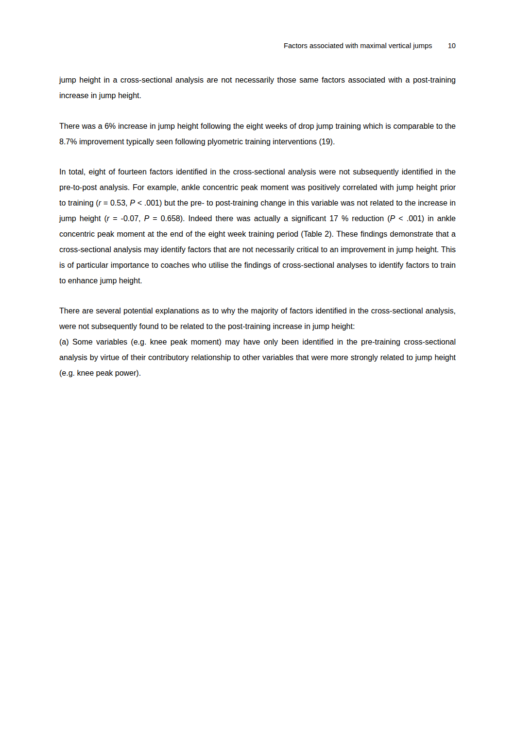Factors associated with maximal vertical jumps10
jump height in a cross-sectional analysis are not necessarily those same factors associated with a post-training increase in jump height.
There was a 6% increase in jump height following the eight weeks of drop jump training which is comparable to the 8.7% improvement typically seen following plyometric training interventions (19).
In total, eight of fourteen factors identified in the cross-sectional analysis were not subsequently identified in the pre-to-post analysis. For example, ankle concentric peak moment was positively correlated with jump height prior to training (r = 0.53, P < .001) but the pre- to post-training change in this variable was not related to the increase in jump height (r = -0.07, P = 0.658). Indeed there was actually a significant 17 % reduction (P < .001) in ankle concentric peak moment at the end of the eight week training period (Table 2). These findings demonstrate that a cross-sectional analysis may identify factors that are not necessarily critical to an improvement in jump height. This is of particular importance to coaches who utilise the findings of cross-sectional analyses to identify factors to train to enhance jump height.
There are several potential explanations as to why the majority of factors identified in the cross-sectional analysis, were not subsequently found to be related to the post-training increase in jump height:
(a) Some variables (e.g. knee peak moment) may have only been identified in the pre-training cross-sectional analysis by virtue of their contributory relationship to other variables that were more strongly related to jump height (e.g. knee peak power).